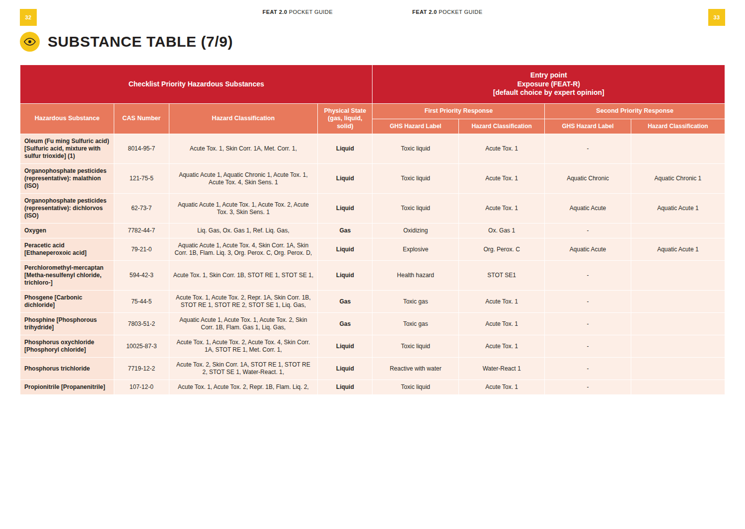32
FEAT 2.0 POCKET GUIDE FEAT 2.0 POCKET GUIDE
33
Substance Table (7/9)
Checklist Priority Hazardous Substances and FEAT-R entry points
| Checklist Priority Hazardous Substances | Entry point Exposure (FEAT-R) [default choice by expert opinion] |
| --- | --- |
| Hazardous Substance | CAS Number | Hazard Classification | Physical State (gas, liquid, solid) | First Priority Response | Second Priority Response |
| GHS Hazard Label | Hazard Classification | GHS Hazard Label | Hazard Classification |
| Oleum (Fu ming Sulfuric acid) [Sulfuric acid, mixture with sulfur trioxide] (1) | 8014-95-7 | Acute Tox. 1, Skin Corr. 1A, Met. Corr. 1, | Liquid | Toxic liquid | Acute Tox. 1 | - | |
| Organophosphate pesticides (representative): malathion (ISO) | 121-75-5 | Aquatic Acute 1, Aquatic Chronic 1, Acute Tox. 1, Acute Tox. 4, Skin Sens. 1 | Liquid | Toxic liquid | Acute Tox. 1 | Aquatic Chronic | Aquatic Chronic 1 |
| Organophosphate pesticides (representative): dichlorvos (ISO) | 62-73-7 | Aquatic Acute 1, Acute Tox. 1, Acute Tox. 2, Acute Tox. 3, Skin Sens. 1 | Liquid | Toxic liquid | Acute Tox. 1 | Aquatic Acute | Aquatic Acute 1 |
| Oxygen | 7782-44-7 | Liq. Gas, Ox. Gas 1, Ref. Liq. Gas, | Gas | Oxidizing | Ox. Gas 1 | - | |
| Peracetic acid [Ethaneperoxoic acid] | 79-21-0 | Aquatic Acute 1, Acute Tox. 4, Skin Corr. 1A, Skin Corr. 1B, Flam. Liq. 3, Org. Perox. C, Org. Perox. D, | Liquid | Explosive | Org. Perox. C | Aquatic Acute | Aquatic Acute 1 |
| Perchloromethyl-mercaptan [Metha-nesulfenyl chloride, trichloro-] | 594-42-3 | Acute Tox. 1, Skin Corr. 1B, STOT RE 1, STOT SE 1, | Liquid | Health hazard | STOT SE1 | - | |
| Phosgene [Carbonic dichloride] | 75-44-5 | Acute Tox. 1, Acute Tox. 2, Repr. 1A, Skin Corr. 1B, STOT RE 1, STOT RE 2, STOT SE 1, Liq. Gas, | Gas | Toxic gas | Acute Tox. 1 | - | |
| Phosphine [Phosphorous trihydride] | 7803-51-2 | Aquatic Acute 1, Acute Tox. 1, Acute Tox. 2, Skin Corr. 1B, Flam. Gas 1, Liq. Gas, | Gas | Toxic gas | Acute Tox. 1 | - | |
| Phosphorus oxychloride [Phosphoryl chloride] | 10025-87-3 | Acute Tox. 1, Acute Tox. 2, Acute Tox. 4, Skin Corr. 1A, STOT RE 1, Met. Corr. 1, | Liquid | Toxic liquid | Acute Tox. 1 | - | |
| Phosphorus trichloride | 7719-12-2 | Acute Tox. 2, Skin Corr. 1A, STOT RE 1, STOT RE 2, STOT SE 1, Water-React. 1, | Liquid | Reactive with water | Water-React 1 | - | |
| Propionitrile [Propanenitrile] | 107-12-0 | Acute Tox. 1, Acute Tox. 2, Repr. 1B, Flam. Liq. 2, | Liquid | Toxic liquid | Acute Tox. 1 | - | |